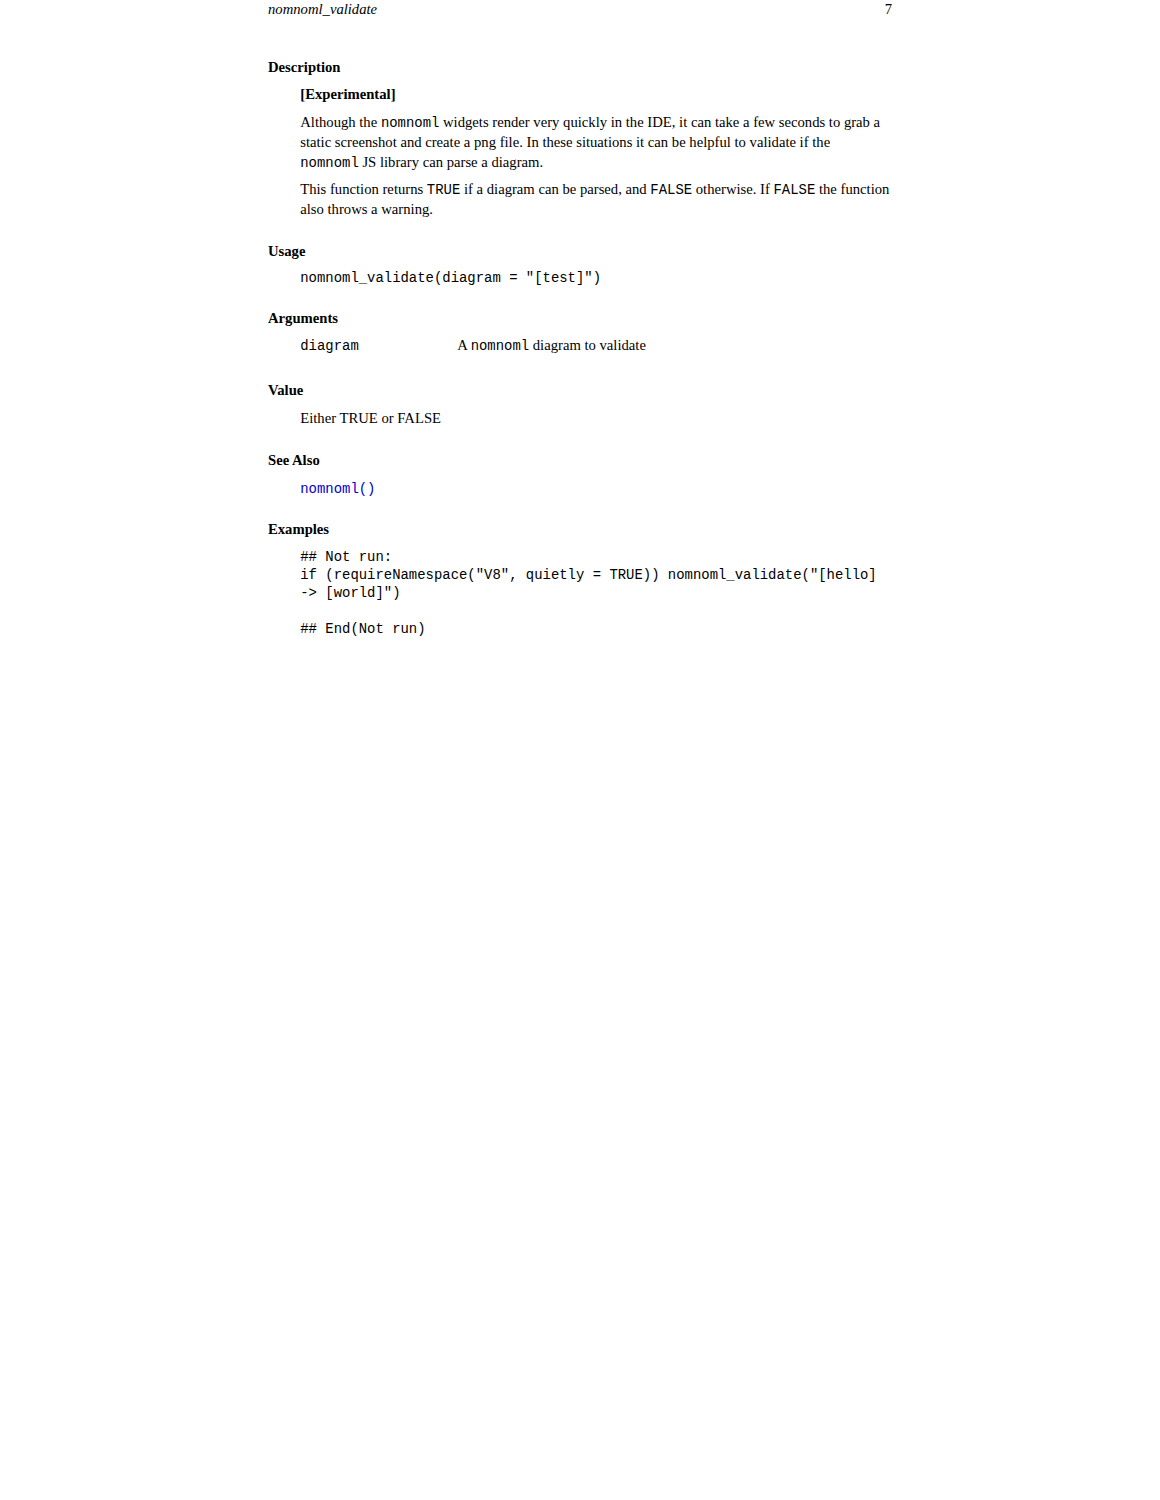nomnoml_validate 7
Description
[Experimental]
Although the nomnoml widgets render very quickly in the IDE, it can take a few seconds to grab a static screenshot and create a png file. In these situations it can be helpful to validate if the nomnoml JS library can parse a diagram.
This function returns TRUE if a diagram can be parsed, and FALSE otherwise. If FALSE the function also throws a warning.
Usage
nomnoml_validate(diagram = "[test]")
Arguments
| diagram | A nomnoml diagram to validate |
Value
Either TRUE or FALSE
See Also
nomnoml()
Examples
## Not run: 
if (requireNamespace("V8", quietly = TRUE)) nomnoml_validate("[hello] -> [world]")

## End(Not run)